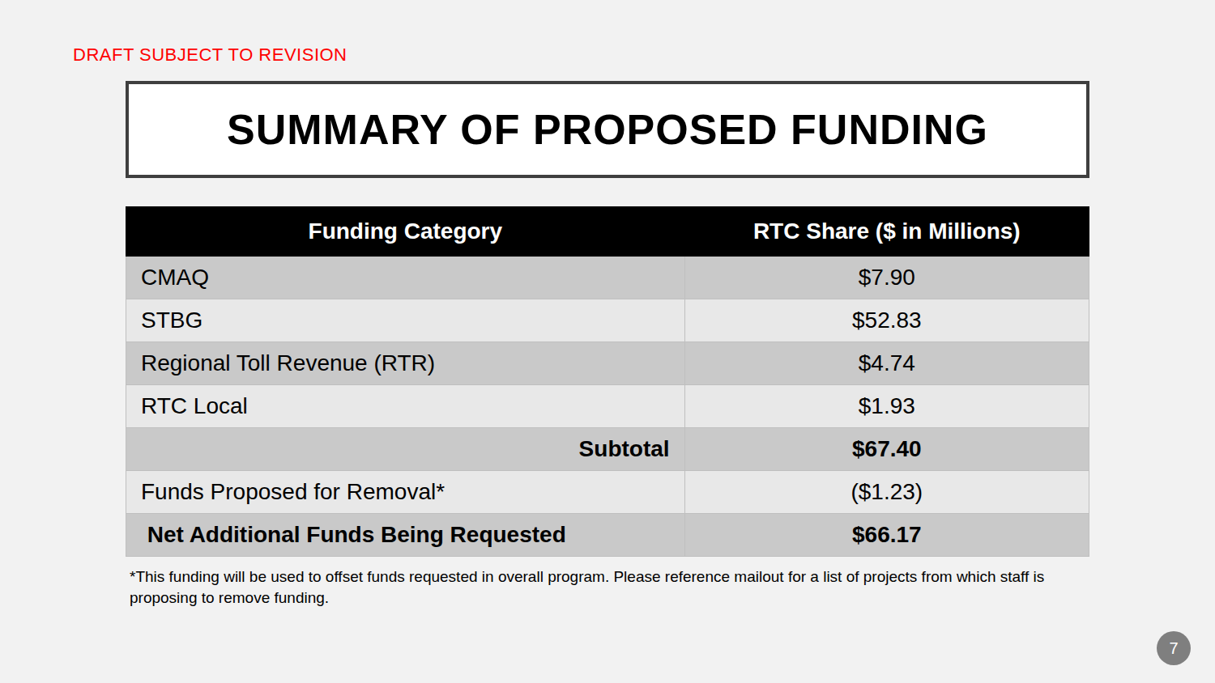DRAFT SUBJECT TO REVISION
SUMMARY OF PROPOSED FUNDING
| Funding Category | RTC Share ($ in Millions) |
| --- | --- |
| CMAQ | $7.90 |
| STBG | $52.83 |
| Regional Toll Revenue (RTR) | $4.74 |
| RTC Local | $1.93 |
| Subtotal | $67.40 |
| Funds Proposed for Removal* | ($1.23) |
| Net Additional Funds Being Requested | $66.17 |
*This funding will be used to offset funds requested in overall program. Please reference mailout for a list of projects from which staff is proposing to remove funding.
7